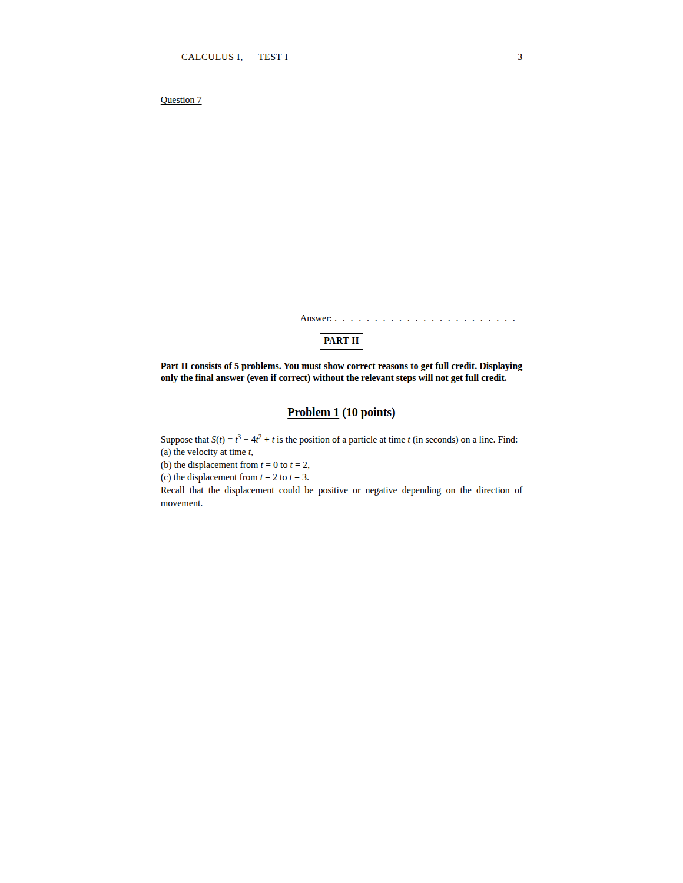CALCULUS I, TEST I
3
Question 7
Answer: . . . . . . . . . . . . . . . . . . . . . . .
PART II
Part II consists of 5 problems. You must show correct reasons to get full credit. Displaying only the final answer (even if correct) without the relevant steps will not get full credit.
Problem 1 (10 points)
Suppose that S(t) = t3 − 4t2 + t is the position of a particle at time t (in seconds) on a line. Find:
(a) the velocity at time t,
(b) the displacement from t = 0 to t = 2,
(c) the displacement from t = 2 to t = 3.
Recall that the displacement could be positive or negative depending on the direction of movement.